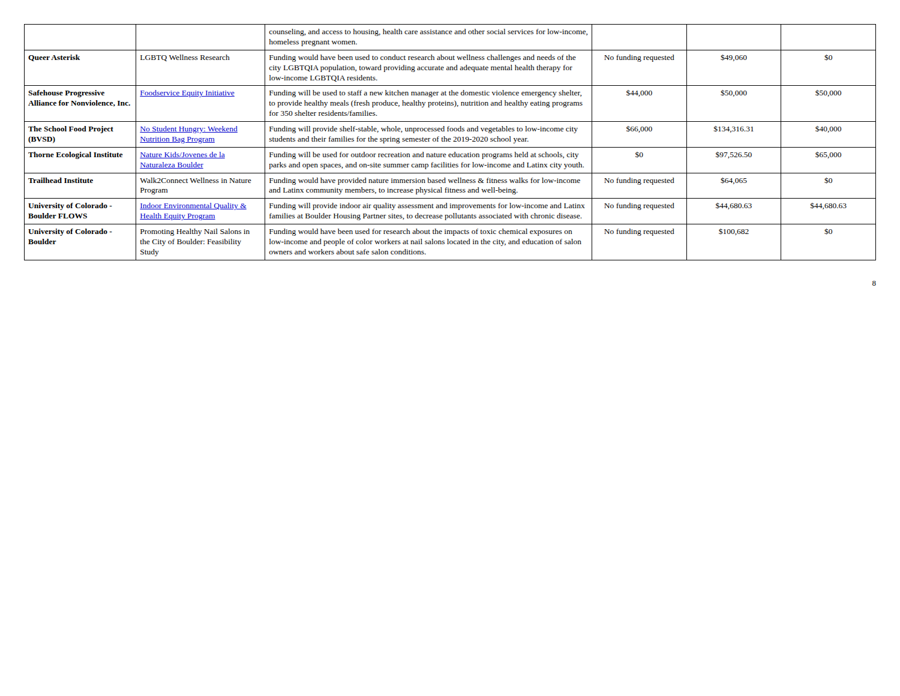| | | counseling, and access to housing, health care assistance and other social services for low-income, homeless pregnant women. | | | |
| Queer Asterisk | LGBTQ Wellness Research | Funding would have been used to conduct research about wellness challenges and needs of the city LGBTQIA population, toward providing accurate and adequate mental health therapy for low-income LGBTQIA residents. | No funding requested | $49,060 | $0 |
| Safehouse Progressive Alliance for Nonviolence, Inc. | Foodservice Equity Initiative | Funding will be used to staff a new kitchen manager at the domestic violence emergency shelter, to provide healthy meals (fresh produce, healthy proteins), nutrition and healthy eating programs for 350 shelter residents/families. | $44,000 | $50,000 | $50,000 |
| The School Food Project (BVSD) | No Student Hungry: Weekend Nutrition Bag Program | Funding will provide shelf-stable, whole, unprocessed foods and vegetables to low-income city students and their families for the spring semester of the 2019-2020 school year. | $66,000 | $134,316.31 | $40,000 |
| Thorne Ecological Institute | Nature Kids/Jovenes de la Naturaleza Boulder | Funding will be used for outdoor recreation and nature education programs held at schools, city parks and open spaces, and on-site summer camp facilities for low-income and Latinx city youth. | $0 | $97,526.50 | $65,000 |
| Trailhead Institute | Walk2Connect Wellness in Nature Program | Funding would have provided nature immersion based wellness & fitness walks for low-income and Latinx community members, to increase physical fitness and well-being. | No funding requested | $64,065 | $0 |
| University of Colorado - Boulder FLOWS | Indoor Environmental Quality & Health Equity Program | Funding will provide indoor air quality assessment and improvements for low-income and Latinx families at Boulder Housing Partner sites, to decrease pollutants associated with chronic disease. | No funding requested | $44,680.63 | $44,680.63 |
| University of Colorado - Boulder | Promoting Healthy Nail Salons in the City of Boulder: Feasibility Study | Funding would have been used for research about the impacts of toxic chemical exposures on low-income and people of color workers at nail salons located in the city, and education of salon owners and workers about safe salon conditions. | No funding requested | $100,682 | $0 |
8